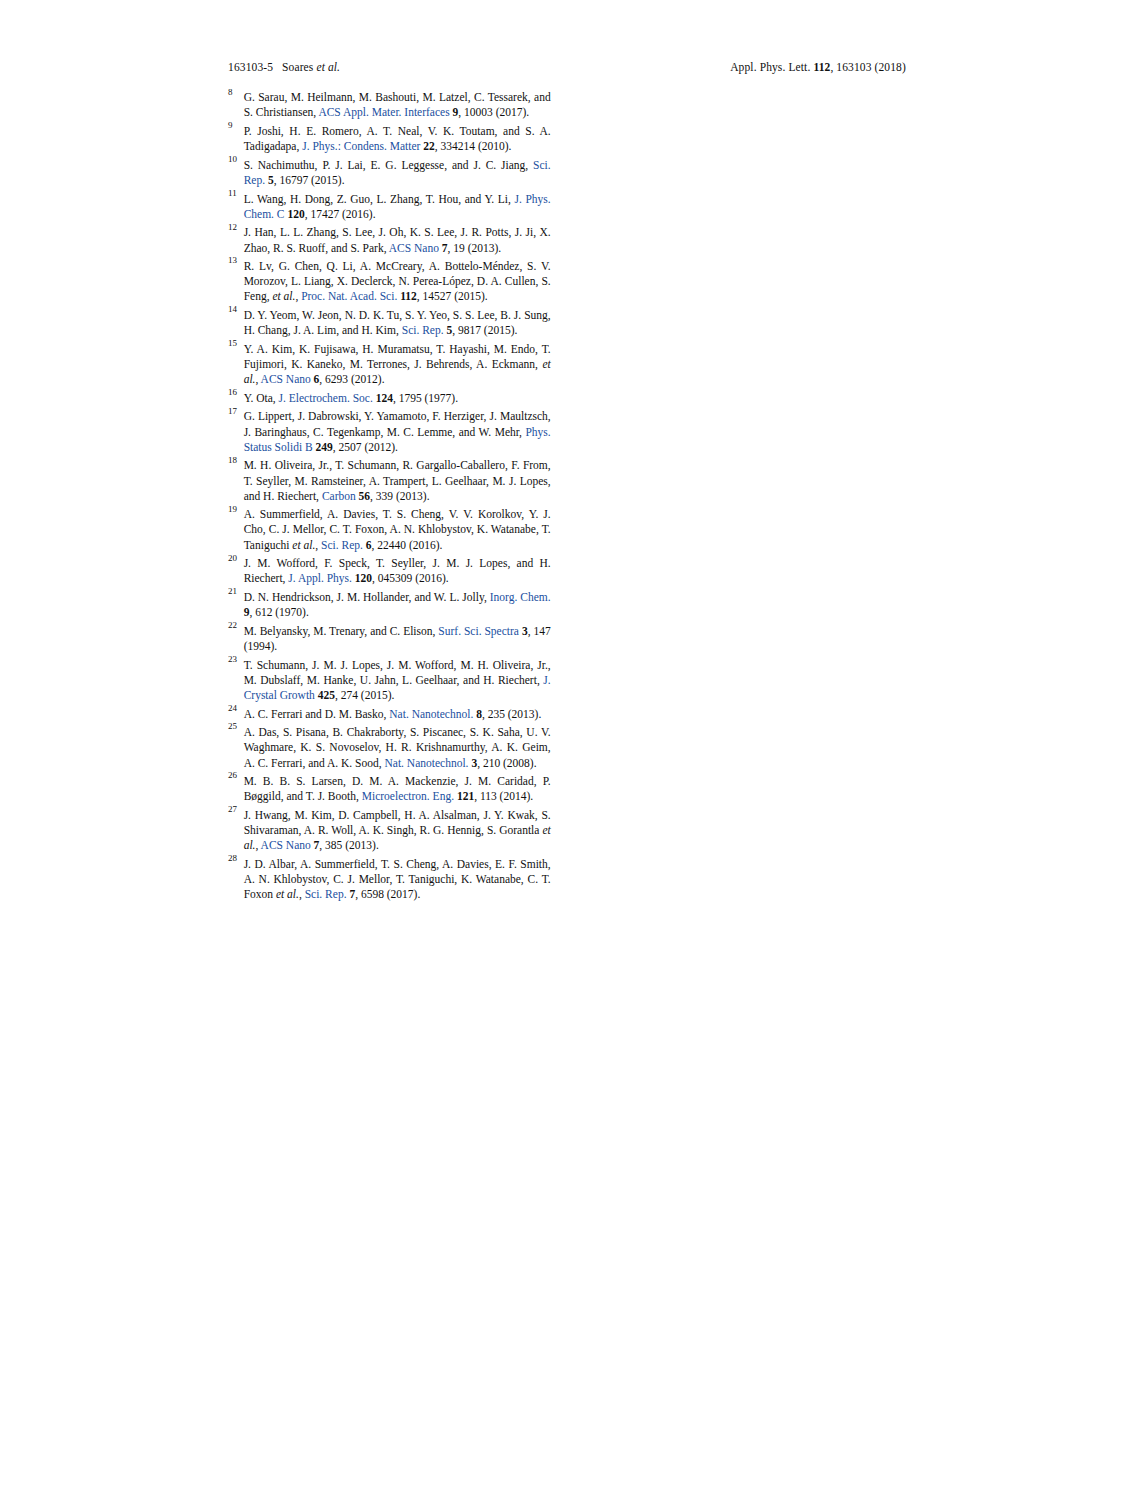163103-5 Soares et al.
Appl. Phys. Lett. 112, 163103 (2018)
G. Sarau, M. Heilmann, M. Bashouti, M. Latzel, C. Tessarek, and S. Christiansen, ACS Appl. Mater. Interfaces 9, 10003 (2017).
P. Joshi, H. E. Romero, A. T. Neal, V. K. Toutam, and S. A. Tadigadapa, J. Phys.: Condens. Matter 22, 334214 (2010).
S. Nachimuthu, P. J. Lai, E. G. Leggesse, and J. C. Jiang, Sci. Rep. 5, 16797 (2015).
L. Wang, H. Dong, Z. Guo, L. Zhang, T. Hou, and Y. Li, J. Phys. Chem. C 120, 17427 (2016).
J. Han, L. L. Zhang, S. Lee, J. Oh, K. S. Lee, J. R. Potts, J. Ji, X. Zhao, R. S. Ruoff, and S. Park, ACS Nano 7, 19 (2013).
R. Lv, G. Chen, Q. Li, A. McCreary, A. Bottelo-Méndez, S. V. Morozov, L. Liang, X. Declerck, N. Perea-López, D. A. Cullen, S. Feng, et al., Proc. Nat. Acad. Sci. 112, 14527 (2015).
D. Y. Yeom, W. Jeon, N. D. K. Tu, S. Y. Yeo, S. S. Lee, B. J. Sung, H. Chang, J. A. Lim, and H. Kim, Sci. Rep. 5, 9817 (2015).
Y. A. Kim, K. Fujisawa, H. Muramatsu, T. Hayashi, M. Endo, T. Fujimori, K. Kaneko, M. Terrones, J. Behrends, A. Eckmann, et al., ACS Nano 6, 6293 (2012).
Y. Ota, J. Electrochem. Soc. 124, 1795 (1977).
G. Lippert, J. Dabrowski, Y. Yamamoto, F. Herziger, J. Maultzsch, J. Baringhaus, C. Tegenkamp, M. C. Lemme, and W. Mehr, Phys. Status Solidi B 249, 2507 (2012).
M. H. Oliveira, Jr., T. Schumann, R. Gargallo-Caballero, F. From, T. Seyller, M. Ramsteiner, A. Trampert, L. Geelhaar, M. J. Lopes, and H. Riechert, Carbon 56, 339 (2013).
A. Summerfield, A. Davies, T. S. Cheng, V. V. Korolkov, Y. J. Cho, C. J. Mellor, C. T. Foxon, A. N. Khlobystov, K. Watanabe, T. Taniguchi et al., Sci. Rep. 6, 22440 (2016).
J. M. Wofford, F. Speck, T. Seyller, J. M. J. Lopes, and H. Riechert, J. Appl. Phys. 120, 045309 (2016).
D. N. Hendrickson, J. M. Hollander, and W. L. Jolly, Inorg. Chem. 9, 612 (1970).
M. Belyansky, M. Trenary, and C. Elison, Surf. Sci. Spectra 3, 147 (1994).
T. Schumann, J. M. J. Lopes, J. M. Wofford, M. H. Oliveira, Jr., M. Dubslaff, M. Hanke, U. Jahn, L. Geelhaar, and H. Riechert, J. Crystal Growth 425, 274 (2015).
A. C. Ferrari and D. M. Basko, Nat. Nanotechnol. 8, 235 (2013).
A. Das, S. Pisana, B. Chakraborty, S. Piscanec, S. K. Saha, U. V. Waghmare, K. S. Novoselov, H. R. Krishnamurthy, A. K. Geim, A. C. Ferrari, and A. K. Sood, Nat. Nanotechnol. 3, 210 (2008).
M. B. B. S. Larsen, D. M. A. Mackenzie, J. M. Caridad, P. Bøggild, and T. J. Booth, Microelectron. Eng. 121, 113 (2014).
J. Hwang, M. Kim, D. Campbell, H. A. Alsalman, J. Y. Kwak, S. Shivaraman, A. R. Woll, A. K. Singh, R. G. Hennig, S. Gorantla et al., ACS Nano 7, 385 (2013).
J. D. Albar, A. Summerfield, T. S. Cheng, A. Davies, E. F. Smith, A. N. Khlobystov, C. J. Mellor, T. Taniguchi, K. Watanabe, C. T. Foxon et al., Sci. Rep. 7, 6598 (2017).